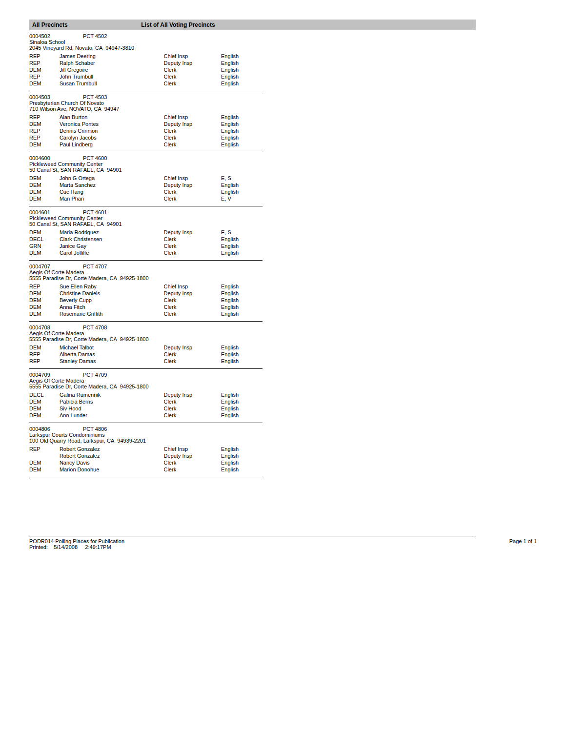All Precincts List of All Voting Precincts
0004502 PCT 4502
Sinaloa School
2045 Vineyard Rd, Novato, CA 94947-3810
| REP | James Deering | Chief Insp | English |
| REP | Ralph Schaber | Deputy Insp | English |
| DEM | Jill Gregoire | Clerk | English |
| REP | John Trumbull | Clerk | English |
| DEM | Susan Trumbull | Clerk | English |
0004503 PCT 4503
Presbyterian Church Of Novato
710 Wilson Ave, NOVATO, CA 94947
| REP | Alan Burton | Chief Insp | English |
| DEM | Veronica Pontes | Deputy Insp | English |
| REP | Dennis Crinnion | Clerk | English |
| REP | Carolyn Jacobs | Clerk | English |
| DEM | Paul Lindberg | Clerk | English |
0004600 PCT 4600
Pickleweed Community Center
50 Canal St, SAN RAFAEL, CA 94901
| DEM | John G Ortega | Chief Insp | E, S |
| DEM | Marta Sanchez | Deputy Insp | English |
| DEM | Cuc Hang | Clerk | English |
| DEM | Man Phan | Clerk | E, V |
0004601 PCT 4601
Pickleweed Community Center
50 Canal St, SAN RAFAEL, CA 94901
| DEM | Maria Rodriguez | Deputy Insp | E, S |
| DECL | Clark Christensen | Clerk | English |
| GRN | Janice Gay | Clerk | English |
| DEM | Carol Jolliffe | Clerk | English |
0004707 PCT 4707
Aegis Of Corte Madera
5555 Paradise Dr, Corte Madera, CA 94925-1800
| REP | Sue Ellen Raby | Chief Insp | English |
| DEM | Christine Daniels | Deputy Insp | English |
| DEM | Beverly Cupp | Clerk | English |
| DEM | Anna Fitch | Clerk | English |
| DEM | Rosemarie Griffith | Clerk | English |
0004708 PCT 4708
Aegis Of Corte Madera
5555 Paradise Dr, Corte Madera, CA 94925-1800
| DEM | Michael Talbot | Deputy Insp | English |
| REP | Alberta Damas | Clerk | English |
| REP | Stanley Damas | Clerk | English |
0004709 PCT 4709
Aegis Of Corte Madera
5555 Paradise Dr, Corte Madera, CA 94925-1800
| DECL | Galina Rumennik | Deputy Insp | English |
| DEM | Patricia Berns | Clerk | English |
| DEM | Siv Hood | Clerk | English |
| DEM | Ann Lunder | Clerk | English |
0004806 PCT 4806
Larkspur Courts Condominiums
100 Old Quarry Road, Larkspur, CA 94939-2201
| REP | Robert Gonzalez | Chief Insp | English |
| | Robert Gonzalez | Deputy Insp | English |
| DEM | Nancy Davis | Clerk | English |
| DEM | Marion Donohue | Clerk | English |
PODR014 Polling Places for Publication
Printed: 5/14/2008 2:49:17PM
Page 1 of 1